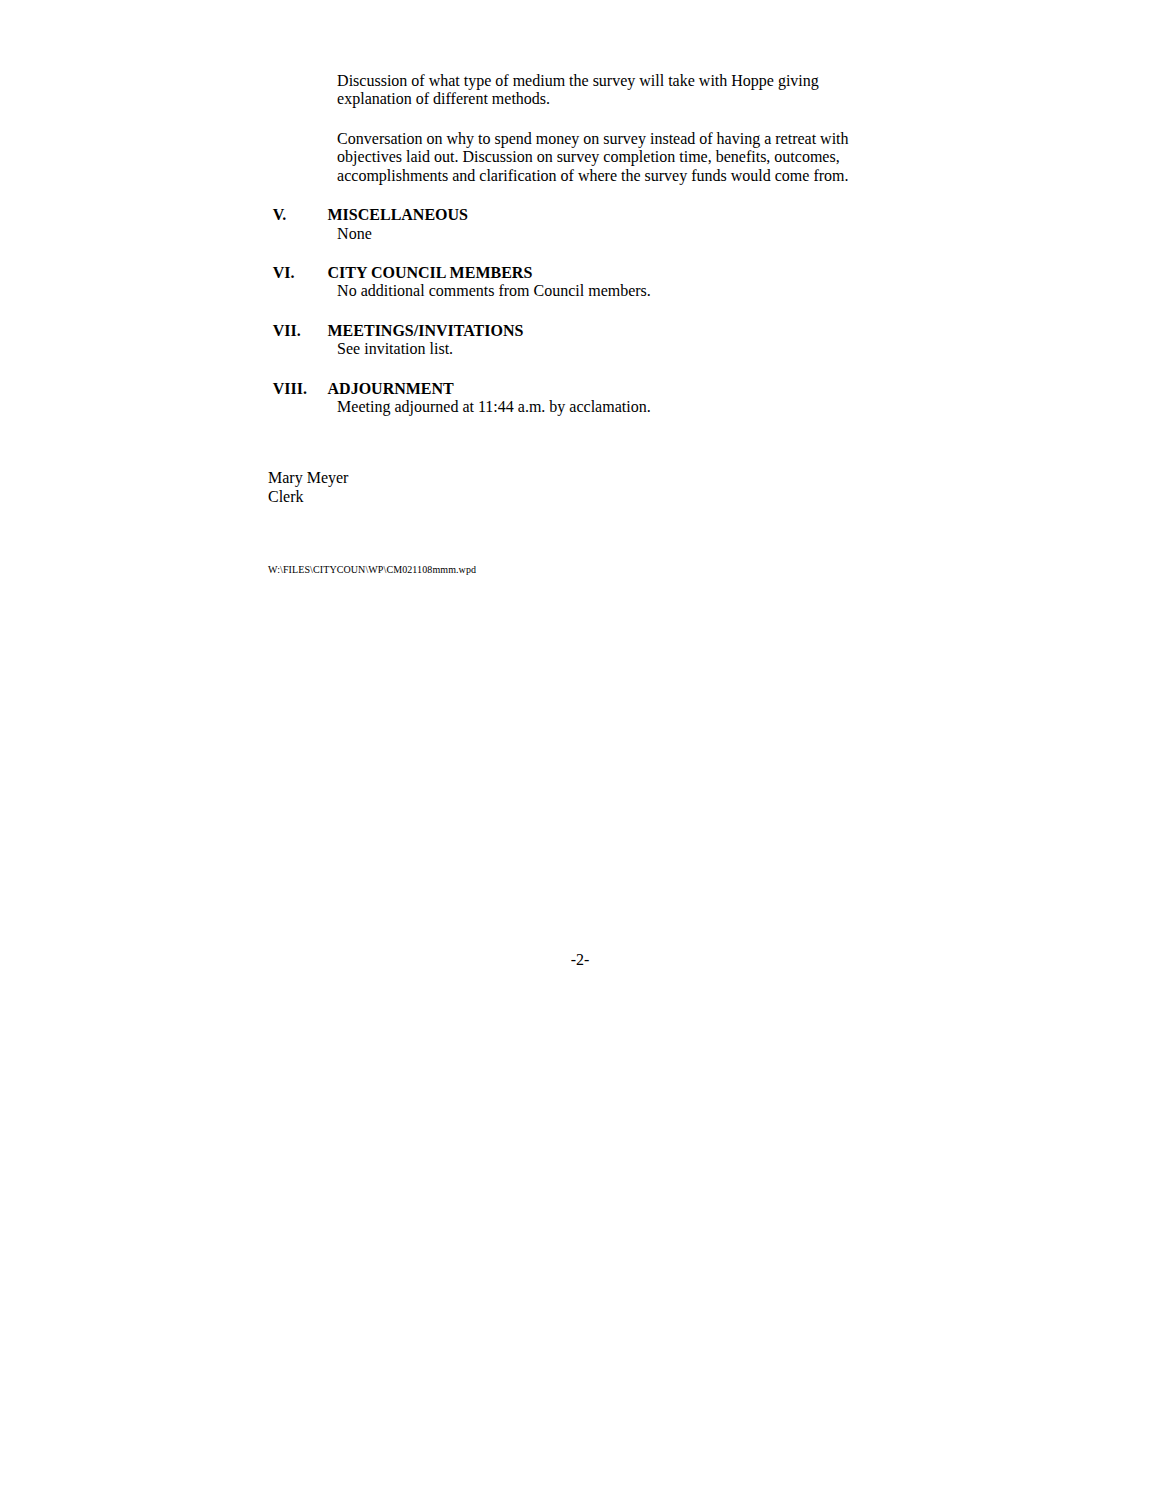Discussion of what type of medium the survey will take with Hoppe giving explanation of different methods.
Conversation on why to spend money on survey instead of having a retreat with objectives laid out. Discussion on survey completion time, benefits, outcomes, accomplishments and clarification of where the survey funds would come from.
V.
MISCELLANEOUS
None
VI.
CITY COUNCIL MEMBERS
No additional comments from Council members.
VII.
MEETINGS/INVITATIONS
See invitation list.
VIII.
ADJOURNMENT
Meeting adjourned at 11:44 a.m. by acclamation.
Mary Meyer
Clerk
W:\FILES\CITYCOUN\WP\CM021108mmm.wpd
-2-